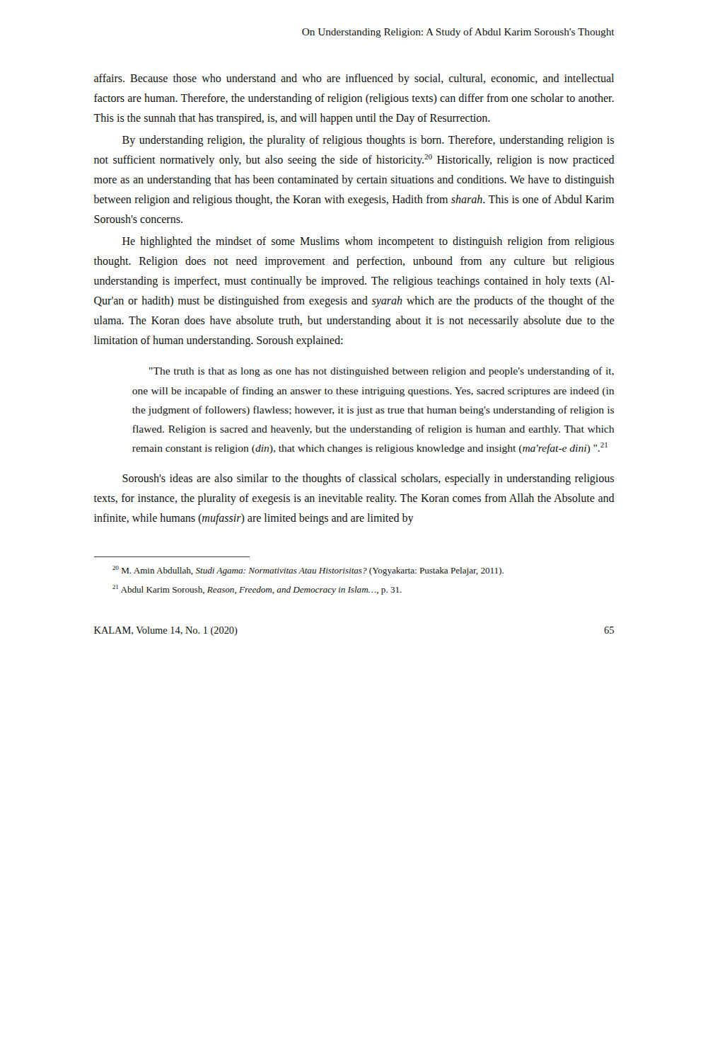On Understanding Religion: A Study of Abdul Karim Soroush's Thought
affairs. Because those who understand and who are influenced by social, cultural, economic, and intellectual factors are human. Therefore, the understanding of religion (religious texts) can differ from one scholar to another. This is the sunnah that has transpired, is, and will happen until the Day of Resurrection.
By understanding religion, the plurality of religious thoughts is born. Therefore, understanding religion is not sufficient normatively only, but also seeing the side of historicity.20 Historically, religion is now practiced more as an understanding that has been contaminated by certain situations and conditions. We have to distinguish between religion and religious thought, the Koran with exegesis, Hadith from sharah. This is one of Abdul Karim Soroush's concerns.
He highlighted the mindset of some Muslims whom incompetent to distinguish religion from religious thought. Religion does not need improvement and perfection, unbound from any culture but religious understanding is imperfect, must continually be improved. The religious teachings contained in holy texts (Al-Qur'an or hadith) must be distinguished from exegesis and syarah which are the products of the thought of the ulama. The Koran does have absolute truth, but understanding about it is not necessarily absolute due to the limitation of human understanding. Soroush explained:
"The truth is that as long as one has not distinguished between religion and people's understanding of it, one will be incapable of finding an answer to these intriguing questions. Yes, sacred scriptures are indeed (in the judgment of followers) flawless; however, it is just as true that human being's understanding of religion is flawed. Religion is sacred and heavenly, but the understanding of religion is human and earthly. That which remain constant is religion (din), that which changes is religious knowledge and insight (ma'refat-e dini) ".21
Soroush's ideas are also similar to the thoughts of classical scholars, especially in understanding religious texts, for instance, the plurality of exegesis is an inevitable reality. The Koran comes from Allah the Absolute and infinite, while humans (mufassir) are limited beings and are limited by
20 M. Amin Abdullah, Studi Agama: Normativitas Atau Historisitas? (Yogyakarta: Pustaka Pelajar, 2011).
21 Abdul Karim Soroush, Reason, Freedom, and Democracy in Islam…, p. 31.
KALAM, Volume 14, No. 1 (2020) 65